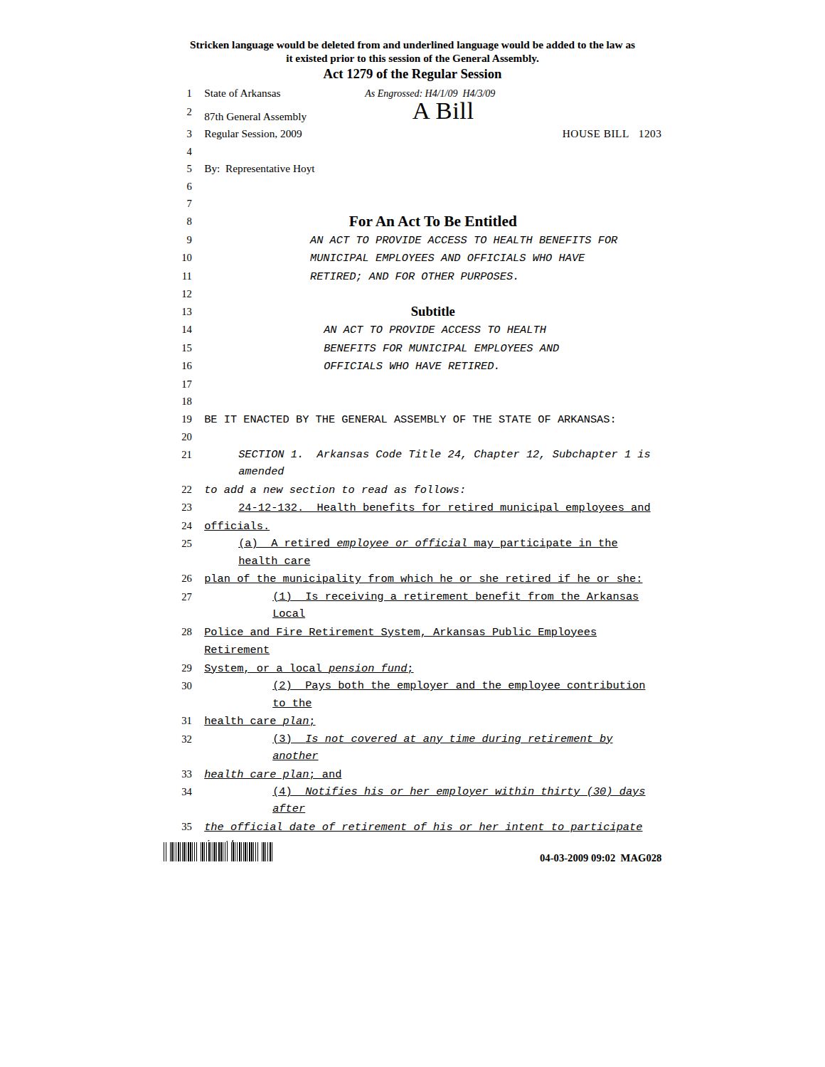Stricken language would be deleted from and underlined language would be added to the law as it existed prior to this session of the General Assembly.
Act 1279 of the Regular Session
1
State of Arkansas As Engrossed: H4/1/09 H4/3/09
2
87th General Assembly A Bill
3
Regular Session, 2009 HOUSE BILL 1203
4
5
By: Representative Hoyt
6
7
8
For An Act To Be Entitled
9
AN ACT TO PROVIDE ACCESS TO HEALTH BENEFITS FOR
10
MUNICIPAL EMPLOYEES AND OFFICIALS WHO HAVE
11
RETIRED; AND FOR OTHER PURPOSES.
12
13
Subtitle
14
AN ACT TO PROVIDE ACCESS TO HEALTH
15
BENEFITS FOR MUNICIPAL EMPLOYEES AND
16
OFFICIALS WHO HAVE RETIRED.
17
18
19
BE IT ENACTED BY THE GENERAL ASSEMBLY OF THE STATE OF ARKANSAS:
20
21
SECTION 1. Arkansas Code Title 24, Chapter 12, Subchapter 1 is amended
22
to add a new section to read as follows:
23
24-12-132. Health benefits for retired municipal employees and
24
officials.
25
(a) A retired employee or official may participate in the health care
26
plan of the municipality from which he or she retired if he or she:
27
(1) Is receiving a retirement benefit from the Arkansas Local
28
Police and Fire Retirement System, Arkansas Public Employees Retirement
29
System, or a local pension fund;
30
(2) Pays both the employer and the employee contribution to the
31
health care plan;
32
(3) Is not covered at any time during retirement by another
33
health care plan; and
34
(4) Notifies his or her employer within thirty (30) days after
35
the official date of retirement of his or her intent to participate in the
04-03-2009 09:02 MAG028